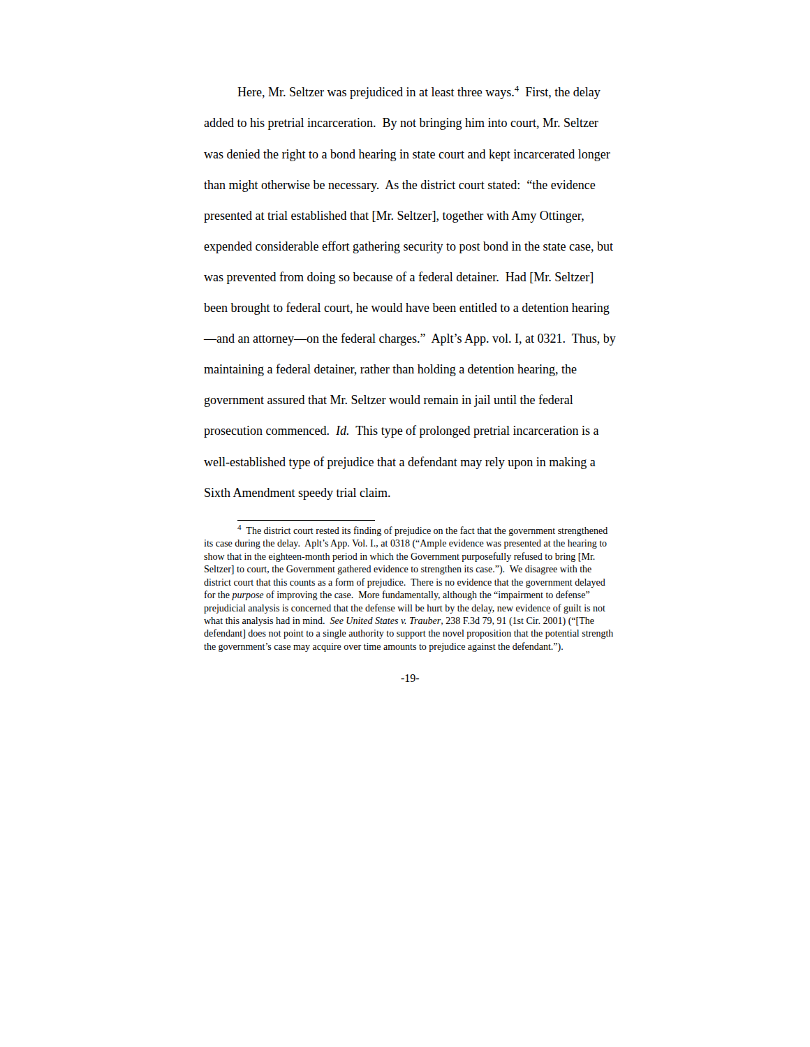Here, Mr. Seltzer was prejudiced in at least three ways.4 First, the delay added to his pretrial incarceration. By not bringing him into court, Mr. Seltzer was denied the right to a bond hearing in state court and kept incarcerated longer than might otherwise be necessary. As the district court stated: “the evidence presented at trial established that [Mr. Seltzer], together with Amy Ottinger, expended considerable effort gathering security to post bond in the state case, but was prevented from doing so because of a federal detainer. Had [Mr. Seltzer] been brought to federal court, he would have been entitled to a detention hearing—and an attorney—on the federal charges.” Aplt’s App. vol. I, at 0321. Thus, by maintaining a federal detainer, rather than holding a detention hearing, the government assured that Mr. Seltzer would remain in jail until the federal prosecution commenced. Id. This type of prolonged pretrial incarceration is a well-established type of prejudice that a defendant may rely upon in making a Sixth Amendment speedy trial claim.
4 The district court rested its finding of prejudice on the fact that the government strengthened its case during the delay. Aplt’s App. Vol. I., at 0318 (“Ample evidence was presented at the hearing to show that in the eighteen-month period in which the Government purposefully refused to bring [Mr. Seltzer] to court, the Government gathered evidence to strengthen its case.”). We disagree with the district court that this counts as a form of prejudice. There is no evidence that the government delayed for the purpose of improving the case. More fundamentally, although the “impairment to defense” prejudicial analysis is concerned that the defense will be hurt by the delay, new evidence of guilt is not what this analysis had in mind. See United States v. Trauber, 238 F.3d 79, 91 (1st Cir. 2001) (“[The defendant] does not point to a single authority to support the novel proposition that the potential strength the government’s case may acquire over time amounts to prejudice against the defendant.”).
-19-